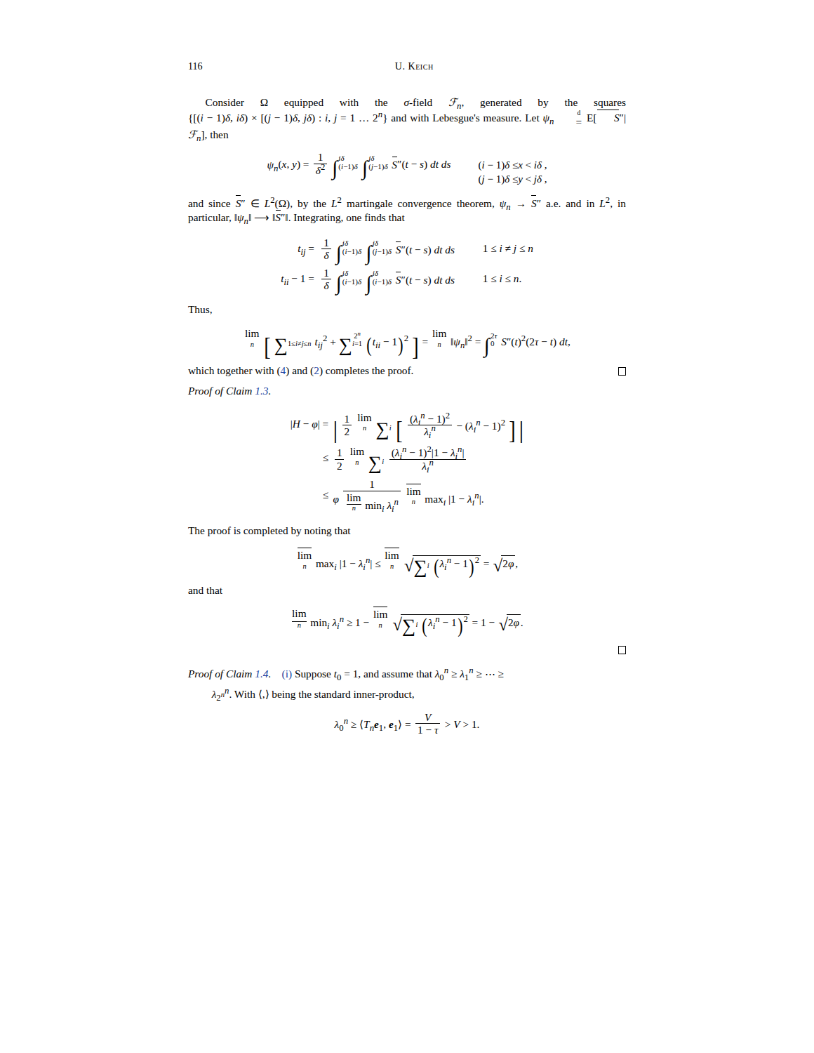116 U. Keich
Consider Ω equipped with the σ-field ℱn, generated by the squares {[(i − 1)δ, iδ) × [(j − 1)δ, jδ) : i, j = 1 … 2n} and with Lebesgue's measure. Let ψn d= E[S″|ℱn], then
ψn(x, y) = 1 δ2 ∫iδ(i−1)δ ∫jδ(j−1)δ S″(t − s) dt ds (i − 1)δ ≤x < iδ , (j − 1)δ ≤y < jδ ,
and since S″ ∈ L2(Ω), by the L2 martingale convergence theorem, ψn → S″ a.e. and in L2, in particular, ‖ψn‖ ⟶ ‖S″‖. Integrating, one finds that
tij =
1 δ ∫iδ(i−1)δ ∫jδ(j−1)δ S″(t − s) dt ds
1 ≤ i ≠ j ≤ n
tii − 1 =
1 δ ∫iδ(i−1)δ ∫iδ(i−1)δ S″(t − s) dt ds
1 ≤ i ≤ n.
Thus,
lim n [ ∑ 1≤i≠j≤n tij2 + ∑2n i=1 (tii − 1)2 ] = lim n ‖ψn‖2 = ∫2τ 0 S″(t)2(2τ − t) dt,
which together with (4) and (2) completes the proof.
Proof of Claim 1.3.
|H − φ| =
| 12 lim n ∑ i [ (λin − 1)2 λin − (λin − 1)2 ] |
≤
12 lim n ∑ i (λin − 1)2|1 − λin|λin
≤
φ 1 lim n mini λin lim n maxi |1 − λin|.
The proof is completed by noting that
lim n maxi |1 − λin| ≤ lim n √ ∑ i (λin − 1)2 = √2φ,
and that
lim n mini λin ≥ 1 − lim n √ ∑ i (λin − 1)2 = 1 − √2φ.
Proof of Claim 1.4. (i) Suppose t0 = 1, and assume that λ0n ≥ λ1n ≥ ⋯ ≥
λ2nn. With ⟨,⟩ being the standard inner-product,
λ0n ≥ ⟨Tn e1, e1⟩ = V 1 − τ > V > 1.